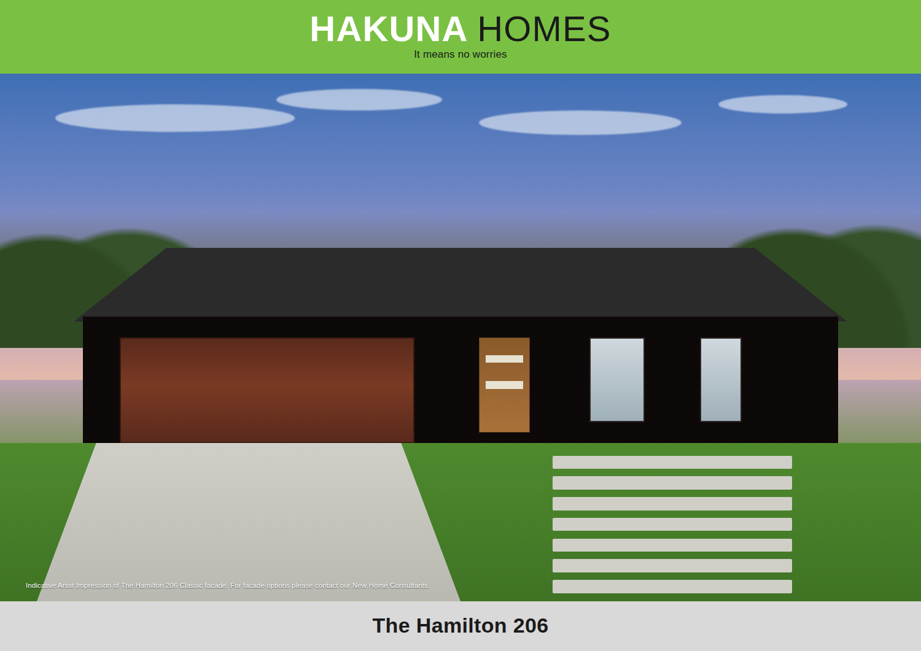HAKUNA HOMES
It means no worries
Indicative Artist Impression of The Hamilton 206 Classic facade. For facade options please contact our New Home Consultants.
The Hamilton 206